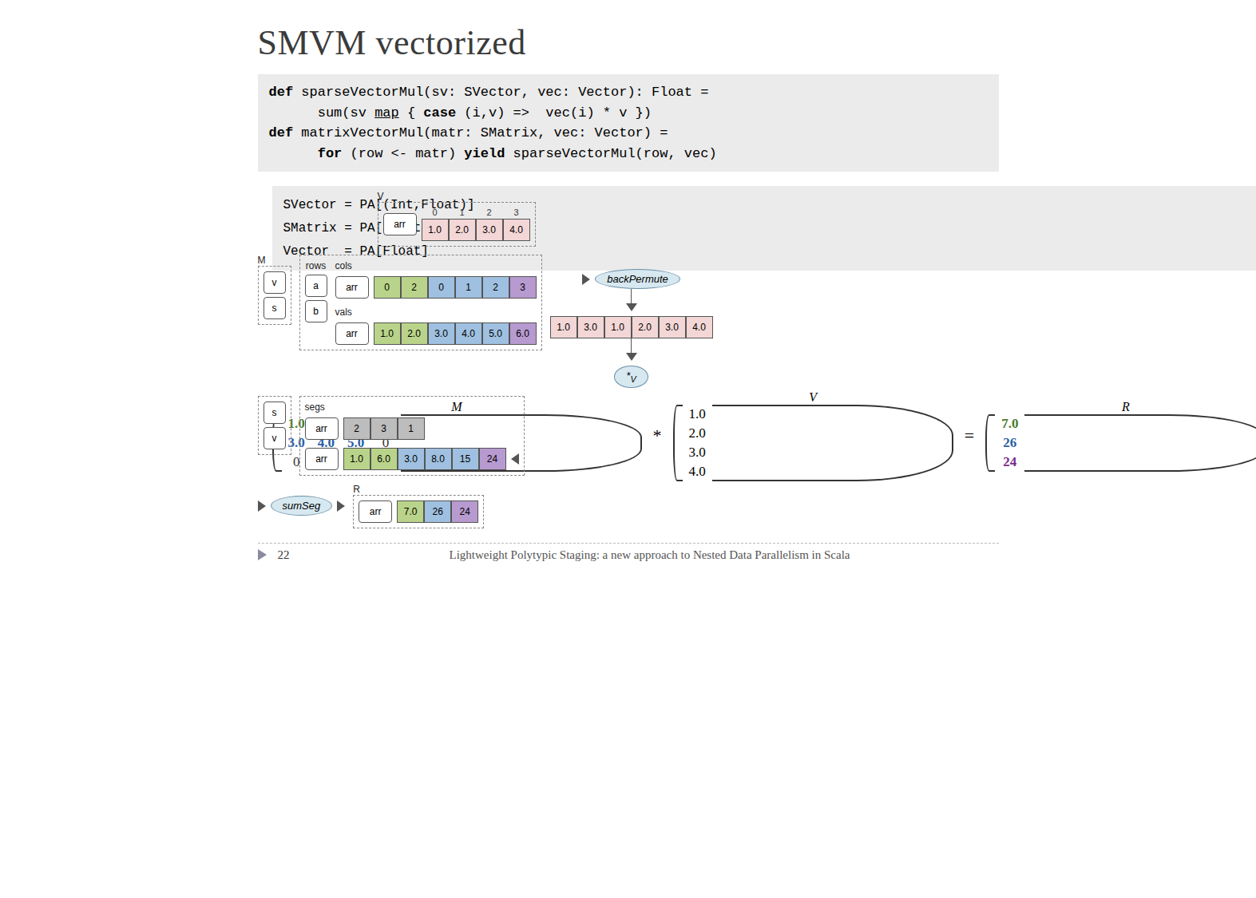SMVM vectorized
def sparseVectorMul(sv: SVector, vec: Vector): Float = sum(sv map { case (i,v) => vec(i) * v }) def matrixVectorMul(matr: SMatrix, vec: Vector) = for (row <- matr) yield sparseVectorMul(row, vec)
V
arr
0
1
2
3
1.0
2.0
3.0
4.0
M
v
s
rows
a
b
cols
arr
0
2
0
1
2
3
vals
arr
1.0
2.0
3.0
4.0
5.0
6.0
backPermute
1.0
3.0
1.0
2.0
3.0
4.0
*V
s
v
segs
arr
2
3
1
arr
1.0
6.0
3.0
8.0
15
24
sumSeg
R
arr
7.0
26
24
SVector = PA[(Int,Float)] SMatrix = PA[SVector] Vector = PA[Float]
M
| 1.0 | 0 | 2.0 | 0 |
| 3.0 | 4.0 | 5.0 | 0 |
| 0 | 0 | 0 | 6.0 |
*
V
| 1.0 |
| 2.0 |
| 3.0 |
| 4.0 |
=
R
| 7.0 |
| 26 |
| 24 |
22
Lightweight Polytypic Staging: a new approach to Nested Data Parallelism in Scala